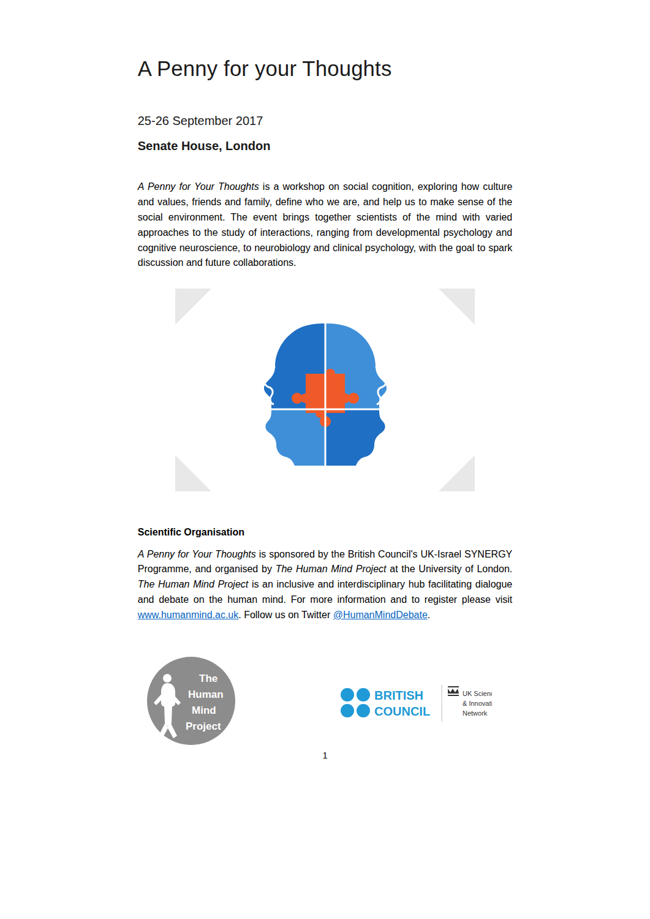A Penny for your Thoughts
25-26 September 2017
Senate House, London
A Penny for Your Thoughts is a workshop on social cognition, exploring how culture and values, friends and family, define who we are, and help us to make sense of the social environment. The event brings together scientists of the mind with varied approaches to the study of interactions, ranging from developmental psychology and cognitive neuroscience, to neurobiology and clinical psychology, with the goal to spark discussion and future collaborations.
Scientific Organisation
A Penny for Your Thoughts is sponsored by the British Council's UK-Israel SYNERGY Programme, and organised by The Human Mind Project at the University of London. The Human Mind Project is an inclusive and interdisciplinary hub facilitating dialogue and debate on the human mind. For more information and to register please visit www.humanmind.ac.uk. Follow us on Twitter @HumanMindDebate.
The Human Mind Project
BRITISH COUNCIL UK Science & Innovation Network
1